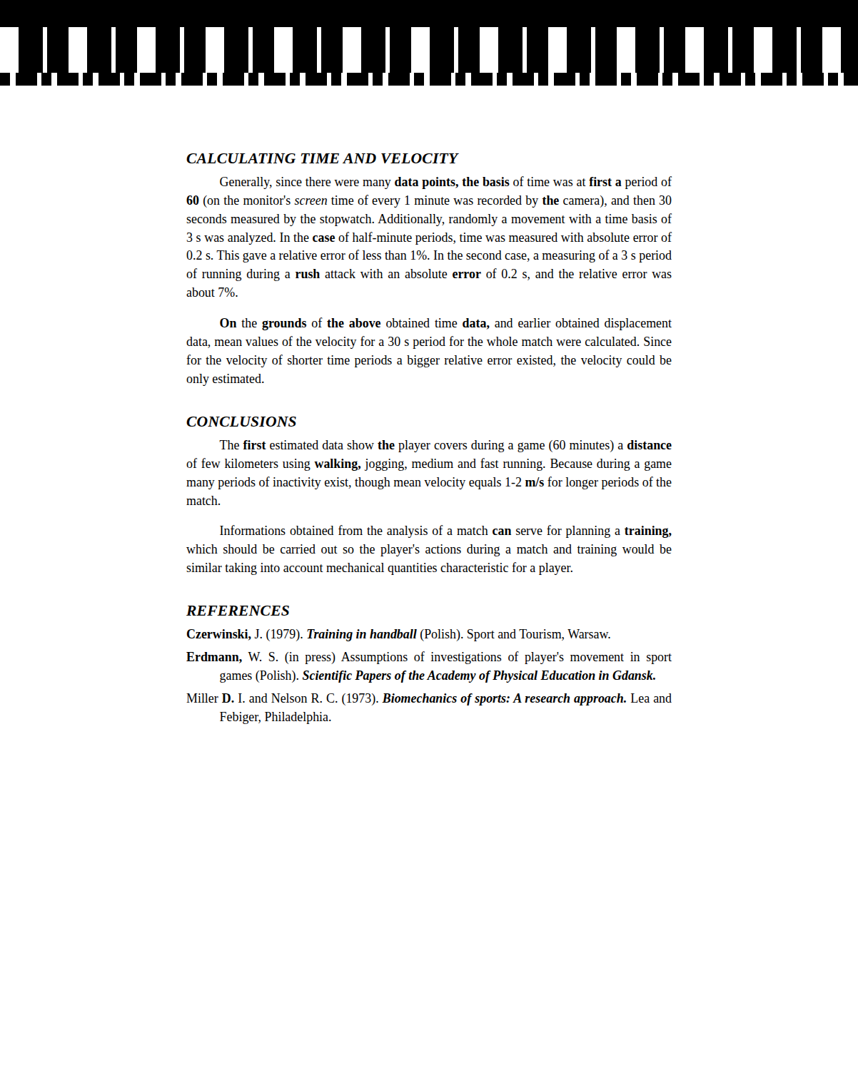CALCULATING TIME AND VELOCITY
Generally, since there were many data points, the basis of time was at first a period of 60 (on the monitor's screen time of every 1 minute was recorded by the camera), and then 30 seconds measured by the stopwatch. Additionally, randomly a movement with a time basis of 3 s was analyzed. In the case of half-minute periods, time was measured with absolute error of 0.2 s. This gave a relative error of less than 1%. In the second case, a measuring of a 3 s period of running during a rush attack with an absolute error of 0.2 s, and the relative error was about 7%.
On the grounds of the above obtained time data, and earlier obtained displacement data, mean values of the velocity for a 30 s period for the whole match were calculated. Since for the velocity of shorter time periods a bigger relative error existed, the velocity could be only estimated.
CONCLUSIONS
The first estimated data show the player covers during a game (60 minutes) a distance of few kilometers using walking, jogging, medium and fast running. Because during a game many periods of inactivity exist, though mean velocity equals 1-2 m/s for longer periods of the match.
Informations obtained from the analysis of a match can serve for planning a training, which should be carried out so the player's actions during a match and training would be similar taking into account mechanical quantities characteristic for a player.
REFERENCES
Czerwinski, J. (1979). Training in handball (Polish). Sport and Tourism, Warsaw.
Erdmann, W. S. (in press) Assumptions of investigations of player's movement in sport games (Polish). Scientific Papers of the Academy of Physical Education in Gdansk.
Miller D. I. and Nelson R. C. (1973). Biomechanics of sports: A research approach. Lea and Febiger, Philadelphia.